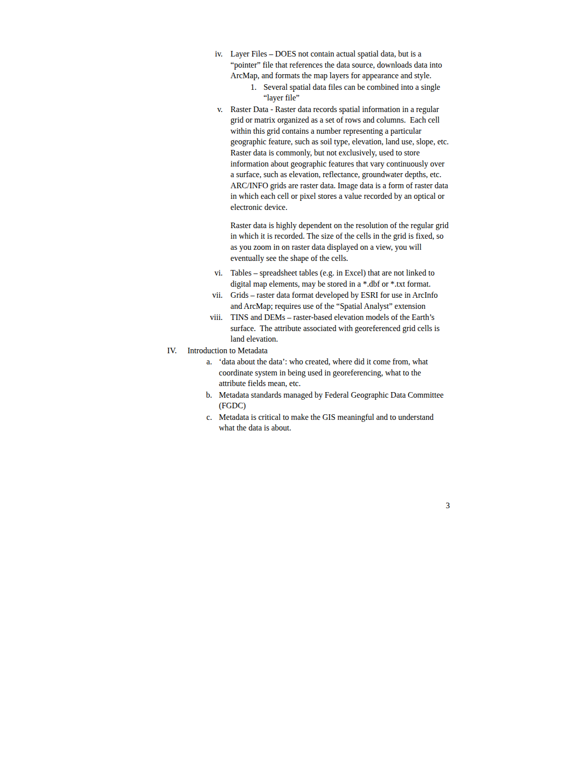Layer Files – DOES not contain actual spatial data, but is a “pointer” file that references the data source, downloads data into ArcMap, and formats the map layers for appearance and style.
Several spatial data files can be combined into a single “layer file”
Raster Data - Raster data records spatial information in a regular grid or matrix organized as a set of rows and columns. Each cell within this grid contains a number representing a particular geographic feature, such as soil type, elevation, land use, slope, etc. Raster data is commonly, but not exclusively, used to store information about geographic features that vary continuously over a surface, such as elevation, reflectance, groundwater depths, etc. ARC/INFO grids are raster data. Image data is a form of raster data in which each cell or pixel stores a value recorded by an optical or electronic device.
Raster data is highly dependent on the resolution of the regular grid in which it is recorded. The size of the cells in the grid is fixed, so as you zoom in on raster data displayed on a view, you will eventually see the shape of the cells.
Tables – spreadsheet tables (e.g. in Excel) that are not linked to digital map elements, may be stored in a *.dbf or *.txt format.
Grids – raster data format developed by ESRI for use in ArcInfo and ArcMap; requires use of the “Spatial Analyst” extension
TINS and DEMs – raster-based elevation models of the Earth’s surface. The attribute associated with georeferenced grid cells is land elevation.
Introduction to Metadata
‘data about the data’: who created, where did it come from, what coordinate system in being used in georeferencing, what to the attribute fields mean, etc.
Metadata standards managed by Federal Geographic Data Committee (FGDC)
Metadata is critical to make the GIS meaningful and to understand what the data is about.
3